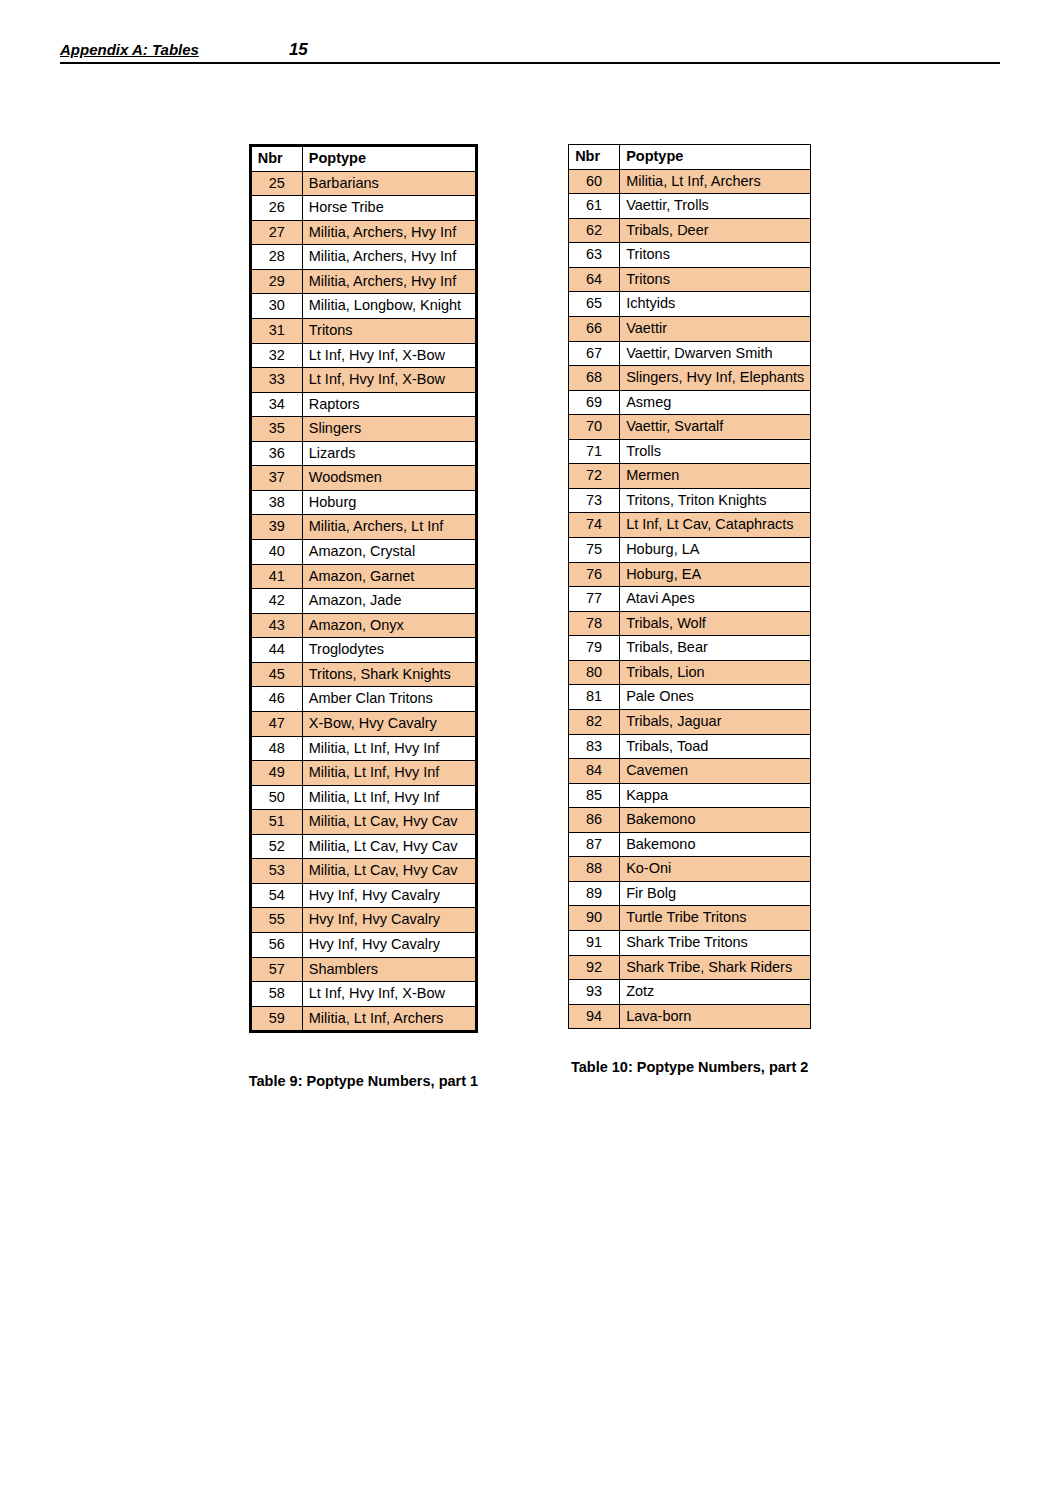Appendix A: Tables 15
Table 9: Poptype Numbers, part 1
| Nbr | Poptype |
| --- | --- |
| 25 | Barbarians |
| 26 | Horse Tribe |
| 27 | Militia, Archers, Hvy Inf |
| 28 | Militia, Archers, Hvy Inf |
| 29 | Militia, Archers, Hvy Inf |
| 30 | Militia, Longbow, Knight |
| 31 | Tritons |
| 32 | Lt Inf, Hvy Inf, X-Bow |
| 33 | Lt Inf, Hvy Inf, X-Bow |
| 34 | Raptors |
| 35 | Slingers |
| 36 | Lizards |
| 37 | Woodsmen |
| 38 | Hoburg |
| 39 | Militia, Archers, Lt Inf |
| 40 | Amazon, Crystal |
| 41 | Amazon, Garnet |
| 42 | Amazon, Jade |
| 43 | Amazon, Onyx |
| 44 | Troglodytes |
| 45 | Tritons, Shark Knights |
| 46 | Amber Clan Tritons |
| 47 | X-Bow, Hvy Cavalry |
| 48 | Militia, Lt Inf, Hvy Inf |
| 49 | Militia, Lt Inf, Hvy Inf |
| 50 | Militia, Lt Inf, Hvy Inf |
| 51 | Militia, Lt Cav, Hvy Cav |
| 52 | Militia, Lt Cav, Hvy Cav |
| 53 | Militia, Lt Cav, Hvy Cav |
| 54 | Hvy Inf, Hvy Cavalry |
| 55 | Hvy Inf, Hvy Cavalry |
| 56 | Hvy Inf, Hvy Cavalry |
| 57 | Shamblers |
| 58 | Lt Inf, Hvy Inf, X-Bow |
| 59 | Militia, Lt Inf, Archers |
| Nbr | Poptype |
| --- | --- |
| 60 | Militia, Lt Inf, Archers |
| 61 | Vaettir, Trolls |
| 62 | Tribals, Deer |
| 63 | Tritons |
| 64 | Tritons |
| 65 | Ichtyids |
| 66 | Vaettir |
| 67 | Vaettir, Dwarven Smith |
| 68 | Slingers, Hvy Inf, Elephants |
| 69 | Asmeg |
| 70 | Vaettir, Svartalf |
| 71 | Trolls |
| 72 | Mermen |
| 73 | Tritons, Triton Knights |
| 74 | Lt Inf, Lt Cav, Cataphracts |
| 75 | Hoburg, LA |
| 76 | Hoburg, EA |
| 77 | Atavi Apes |
| 78 | Tribals, Wolf |
| 79 | Tribals, Bear |
| 80 | Tribals, Lion |
| 81 | Pale Ones |
| 82 | Tribals, Jaguar |
| 83 | Tribals, Toad |
| 84 | Cavemen |
| 85 | Kappa |
| 86 | Bakemono |
| 87 | Bakemono |
| 88 | Ko-Oni |
| 89 | Fir Bolg |
| 90 | Turtle Tribe Tritons |
| 91 | Shark Tribe Tritons |
| 92 | Shark Tribe, Shark Riders |
| 93 | Zotz |
| 94 | Lava-born |
Table 10: Poptype Numbers, part 2